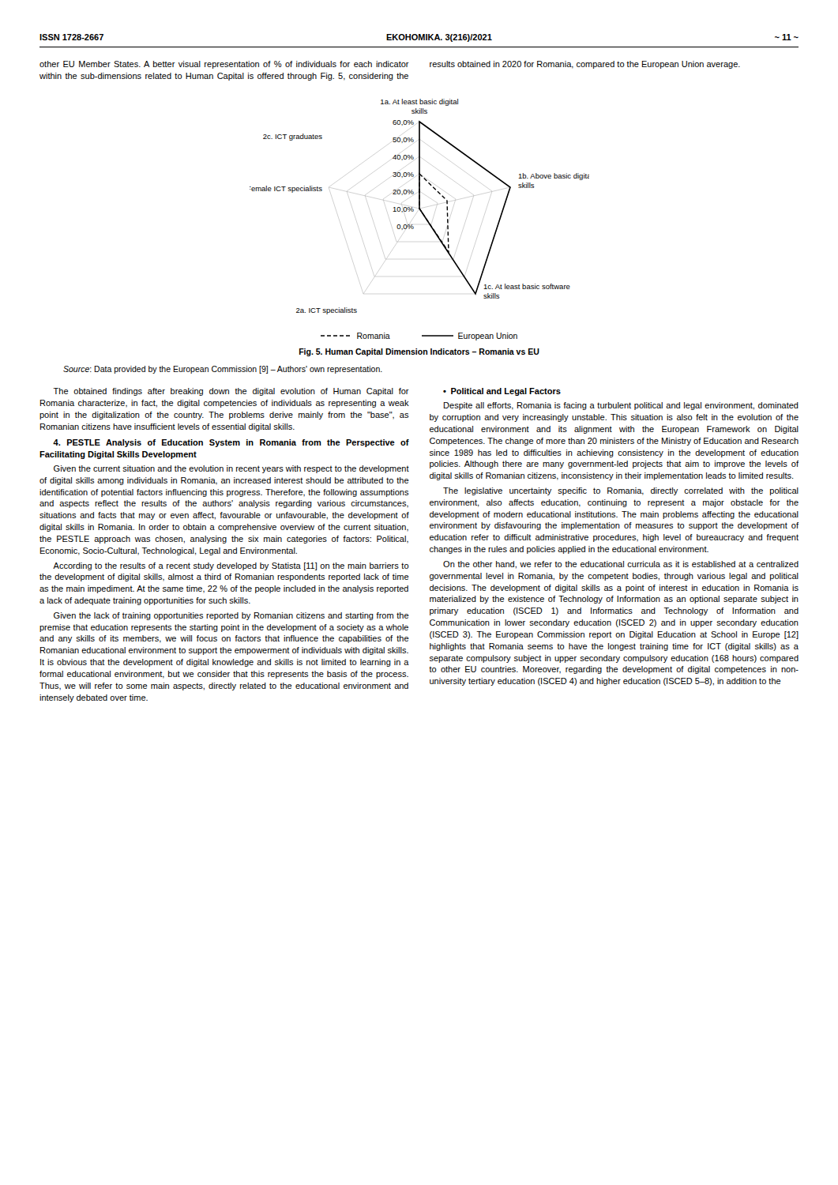ISSN 1728-2667
EKOHOMIKA. 3(216)/2021
~ 11 ~
other EU Member States. A better visual representation of % of individuals for each indicator within the sub-dimensions related to Human Capital is offered through Fig. 5, considering the results obtained in 2020 for Romania, compared to the European Union average.
60,0% 50,0% 40,0% 30,0% 20,0% 10,0% 0,0% 1a. At least basic digital skills 1b. Above basic digital skills 1c. At least basic software skills 2a. ICT specialists 2b. Female ICT specialists 2c. ICT graduates
Romania European Union
Fig. 5. Human Capital Dimension Indicators – Romania vs EU
Source: Data provided by the European Commission [9] – Authors' own representation.
The obtained findings after breaking down the digital evolution of Human Capital for Romania characterize, in fact, the digital competencies of individuals as representing a weak point in the digitalization of the country. The problems derive mainly from the "base", as Romanian citizens have insufficient levels of essential digital skills.
4. PESTLE Analysis of Education System in Romania from the Perspective of Facilitating Digital Skills Development
Given the current situation and the evolution in recent years with respect to the development of digital skills among individuals in Romania, an increased interest should be attributed to the identification of potential factors influencing this progress. Therefore, the following assumptions and aspects reflect the results of the authors' analysis regarding various circumstances, situations and facts that may or even affect, favourable or unfavourable, the development of digital skills in Romania. In order to obtain a comprehensive overview of the current situation, the PESTLE approach was chosen, analysing the six main categories of factors: Political, Economic, Socio-Cultural, Technological, Legal and Environmental.
According to the results of a recent study developed by Statista [11] on the main barriers to the development of digital skills, almost a third of Romanian respondents reported lack of time as the main impediment. At the same time, 22 % of the people included in the analysis reported a lack of adequate training opportunities for such skills.
Given the lack of training opportunities reported by Romanian citizens and starting from the premise that education represents the starting point in the development of a society as a whole and any skills of its members, we will focus on factors that influence the capabilities of the Romanian educational environment to support the empowerment of individuals with digital skills. It is obvious that the development of digital knowledge and skills is not limited to learning in a formal educational environment, but we consider that this represents the basis of the process. Thus, we will refer to some main aspects, directly related to the educational environment and intensely debated over time.
Political and Legal Factors
Despite all efforts, Romania is facing a turbulent political and legal environment, dominated by corruption and very increasingly unstable. This situation is also felt in the evolution of the educational environment and its alignment with the European Framework on Digital Competences. The change of more than 20 ministers of the Ministry of Education and Research since 1989 has led to difficulties in achieving consistency in the development of education policies. Although there are many government-led projects that aim to improve the levels of digital skills of Romanian citizens, inconsistency in their implementation leads to limited results.
The legislative uncertainty specific to Romania, directly correlated with the political environment, also affects education, continuing to represent a major obstacle for the development of modern educational institutions. The main problems affecting the educational environment by disfavouring the implementation of measures to support the development of education refer to difficult administrative procedures, high level of bureaucracy and frequent changes in the rules and policies applied in the educational environment.
On the other hand, we refer to the educational curricula as it is established at a centralized governmental level in Romania, by the competent bodies, through various legal and political decisions. The development of digital skills as a point of interest in education in Romania is materialized by the existence of Technology of Information as an optional separate subject in primary education (ISCED 1) and Informatics and Technology of Information and Communication in lower secondary education (ISCED 2) and in upper secondary education (ISCED 3). The European Commission report on Digital Education at School in Europe [12] highlights that Romania seems to have the longest training time for ICT (digital skills) as a separate compulsory subject in upper secondary compulsory education (168 hours) compared to other EU countries. Moreover, regarding the development of digital competences in non-university tertiary education (ISCED 4) and higher education (ISCED 5–8), in addition to the